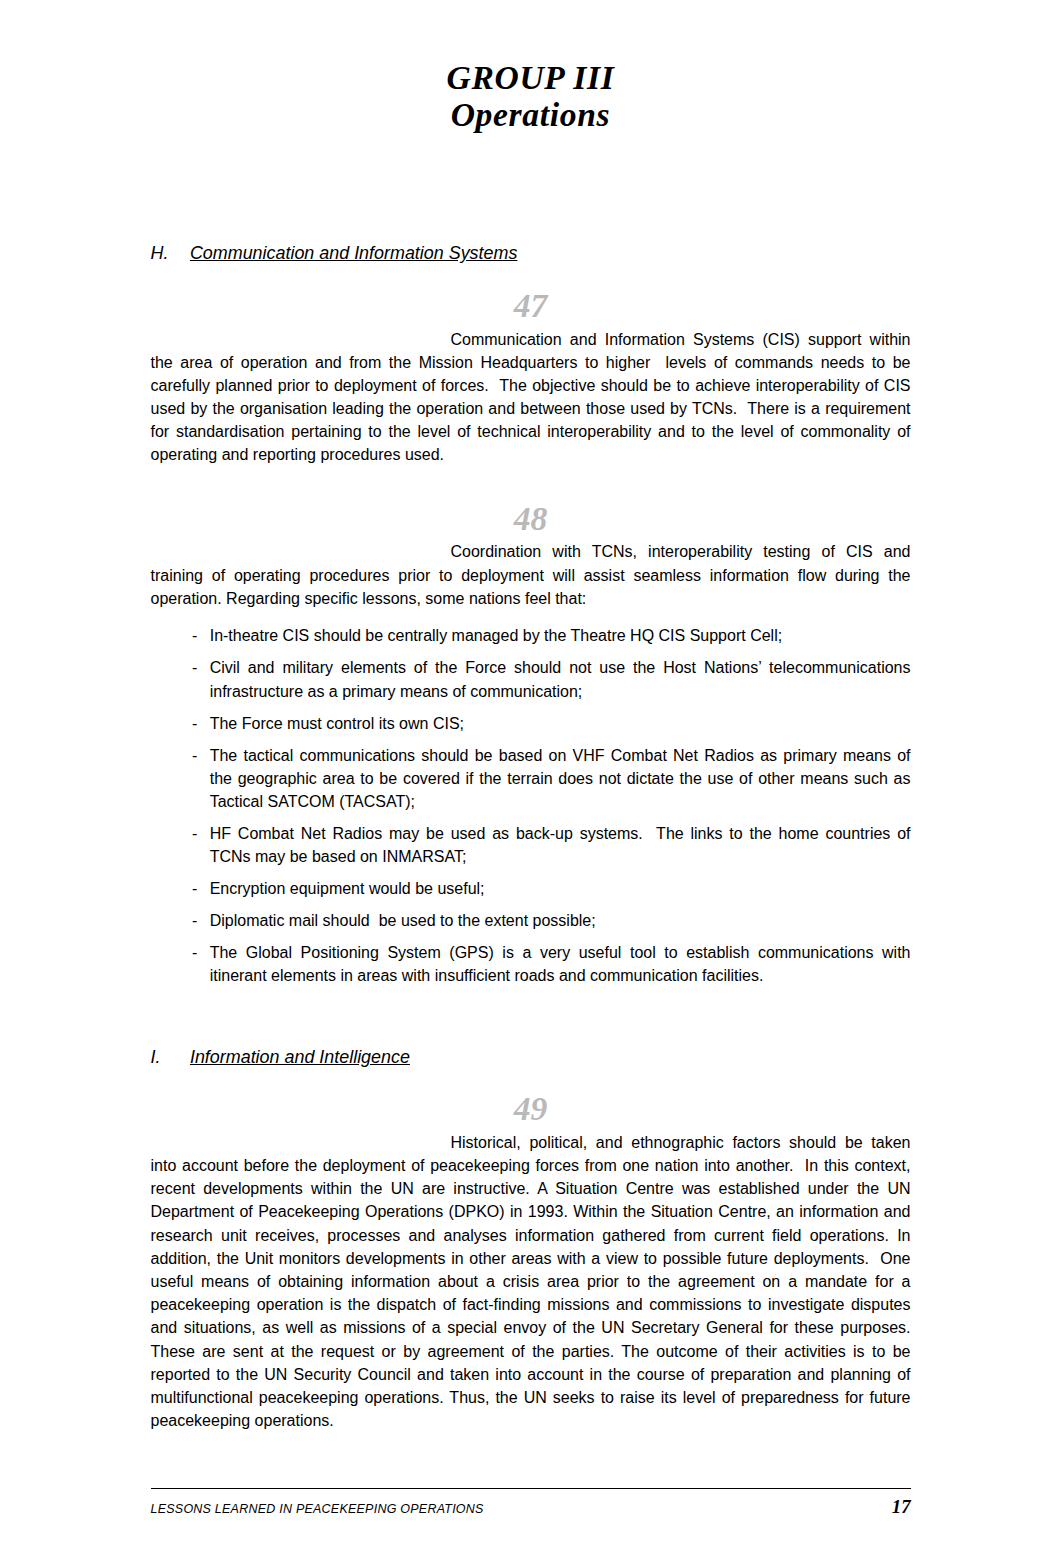GROUP III
Operations
H. Communication and Information Systems
47 Communication and Information Systems (CIS) support within the area of operation and from the Mission Headquarters to higher levels of commands needs to be carefully planned prior to deployment of forces. The objective should be to achieve interoperability of CIS used by the organisation leading the operation and between those used by TCNs. There is a requirement for standardisation pertaining to the level of technical interoperability and to the level of commonality of operating and reporting procedures used.
48 Coordination with TCNs, interoperability testing of CIS and training of operating procedures prior to deployment will assist seamless information flow during the operation. Regarding specific lessons, some nations feel that:
In-theatre CIS should be centrally managed by the Theatre HQ CIS Support Cell;
Civil and military elements of the Force should not use the Host Nations’ telecommunications infrastructure as a primary means of communication;
The Force must control its own CIS;
The tactical communications should be based on VHF Combat Net Radios as primary means of the geographic area to be covered if the terrain does not dictate the use of other means such as Tactical SATCOM (TACSAT);
HF Combat Net Radios may be used as back-up systems. The links to the home countries of TCNs may be based on INMARSAT;
Encryption equipment would be useful;
Diplomatic mail should be used to the extent possible;
The Global Positioning System (GPS) is a very useful tool to establish communications with itinerant elements in areas with insufficient roads and communication facilities.
I. Information and Intelligence
49 Historical, political, and ethnographic factors should be taken into account before the deployment of peacekeeping forces from one nation into another. In this context, recent developments within the UN are instructive. A Situation Centre was established under the UN Department of Peacekeeping Operations (DPKO) in 1993. Within the Situation Centre, an information and research unit receives, processes and analyses information gathered from current field operations. In addition, the Unit monitors developments in other areas with a view to possible future deployments. One useful means of obtaining information about a crisis area prior to the agreement on a mandate for a peacekeeping operation is the dispatch of fact-finding missions and commissions to investigate disputes and situations, as well as missions of a special envoy of the UN Secretary General for these purposes. These are sent at the request or by agreement of the parties. The outcome of their activities is to be reported to the UN Security Council and taken into account in the course of preparation and planning of multifunctional peacekeeping operations. Thus, the UN seeks to raise its level of preparedness for future peacekeeping operations.
LESSONS LEARNED IN PEACEKEEPING OPERATIONS 17